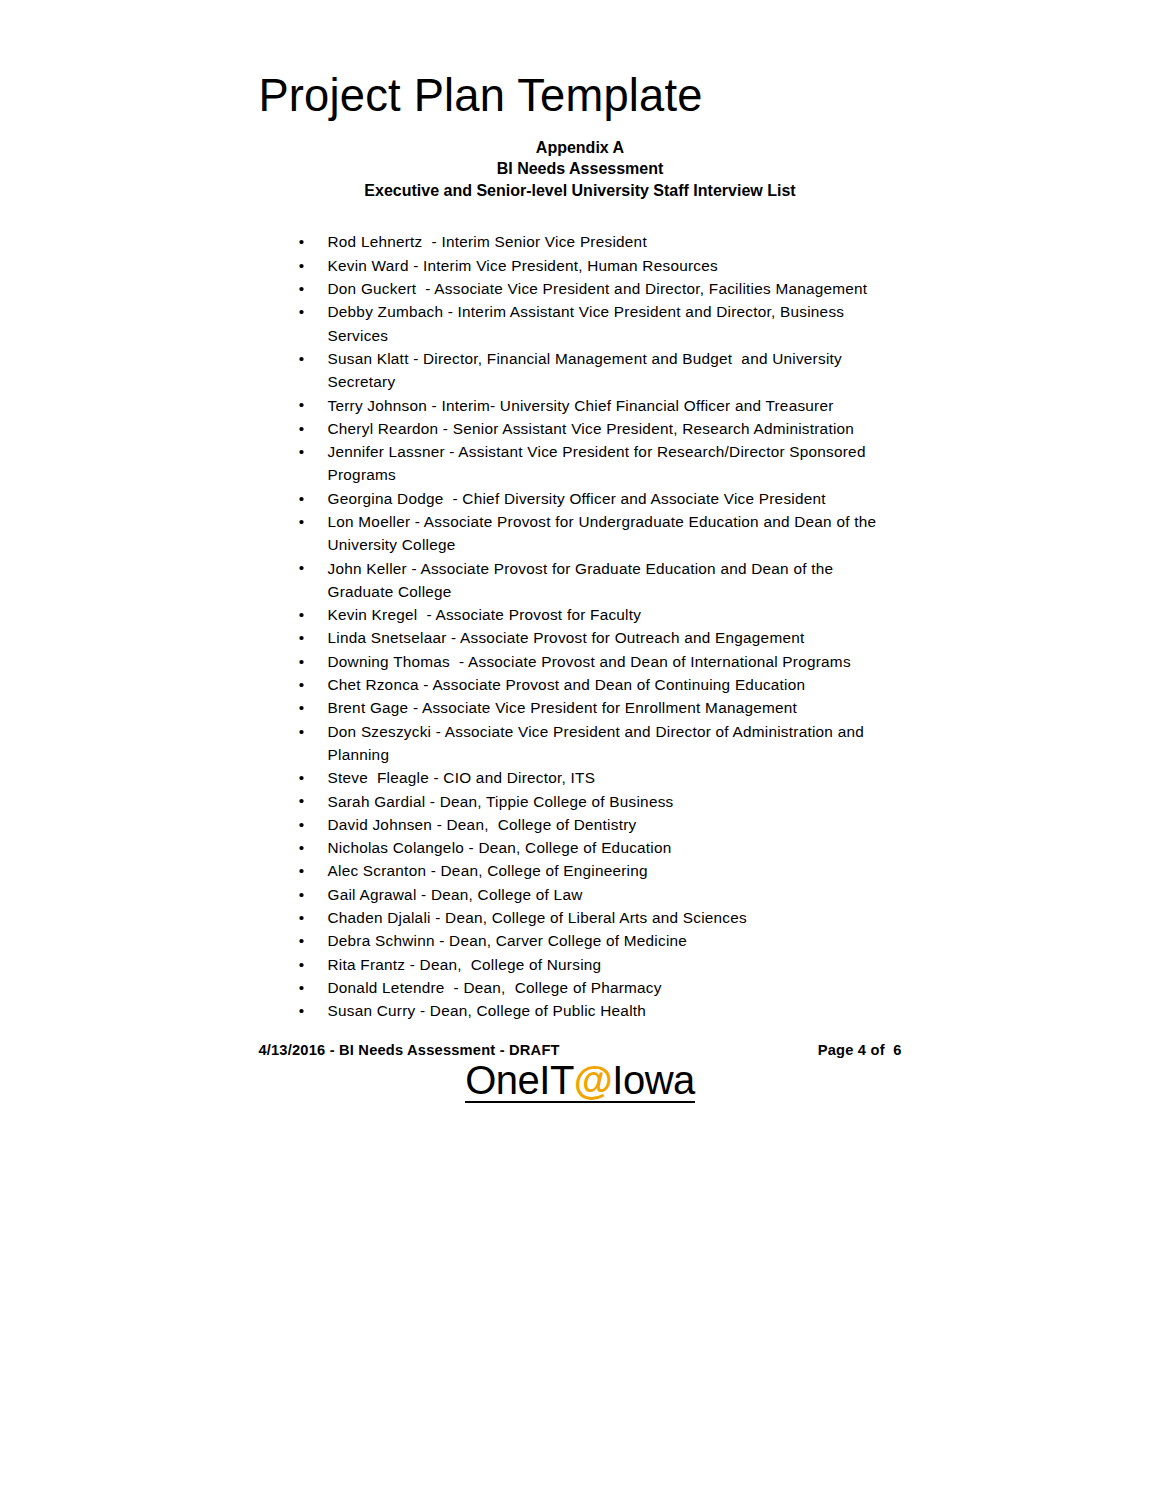Project Plan Template
Appendix A
BI Needs Assessment
Executive and Senior-level University Staff Interview List
Rod Lehnertz - Interim Senior Vice President
Kevin Ward - Interim Vice President, Human Resources
Don Guckert - Associate Vice President and Director, Facilities Management
Debby Zumbach - Interim Assistant Vice President and Director, Business Services
Susan Klatt - Director, Financial Management and Budget and University Secretary
Terry Johnson - Interim- University Chief Financial Officer and Treasurer
Cheryl Reardon - Senior Assistant Vice President, Research Administration
Jennifer Lassner - Assistant Vice President for Research/Director Sponsored Programs
Georgina Dodge - Chief Diversity Officer and Associate Vice President
Lon Moeller - Associate Provost for Undergraduate Education and Dean of the University College
John Keller - Associate Provost for Graduate Education and Dean of the Graduate College
Kevin Kregel - Associate Provost for Faculty
Linda Snetselaar - Associate Provost for Outreach and Engagement
Downing Thomas - Associate Provost and Dean of International Programs
Chet Rzonca - Associate Provost and Dean of Continuing Education
Brent Gage - Associate Vice President for Enrollment Management
Don Szeszycki - Associate Vice President and Director of Administration and Planning
Steve Fleagle - CIO and Director, ITS
Sarah Gardial - Dean, Tippie College of Business
David Johnsen - Dean, College of Dentistry
Nicholas Colangelo - Dean, College of Education
Alec Scranton - Dean, College of Engineering
Gail Agrawal - Dean, College of Law
Chaden Djalali - Dean, College of Liberal Arts and Sciences
Debra Schwinn - Dean, Carver College of Medicine
Rita Frantz - Dean, College of Nursing
Donald Letendre - Dean, College of Pharmacy
Susan Curry - Dean, College of Public Health
4/13/2016 - BI Needs Assessment - DRAFT
Page 4 of 6
One IT@Iowa